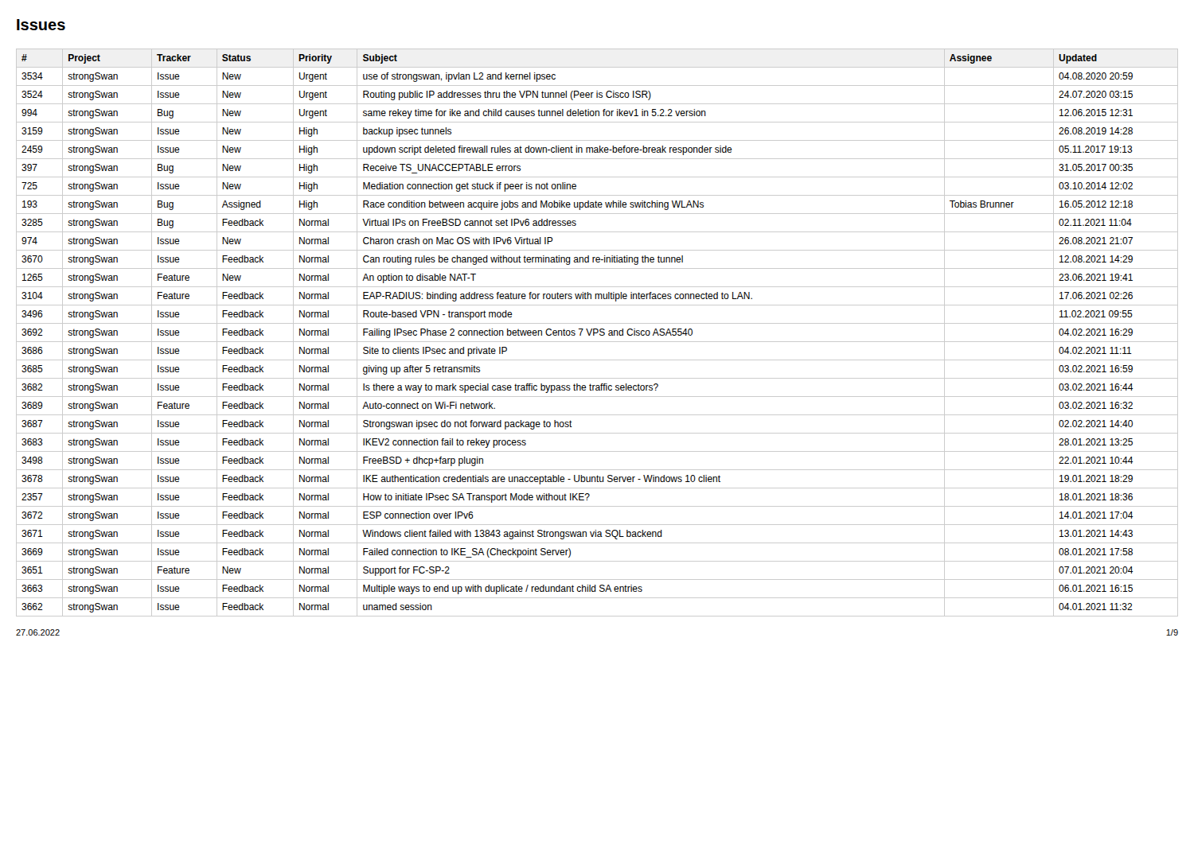Issues
| # | Project | Tracker | Status | Priority | Subject | Assignee | Updated |
| --- | --- | --- | --- | --- | --- | --- | --- |
| 3534 | strongSwan | Issue | New | Urgent | use of strongswan, ipvlan L2 and kernel ipsec | | 04.08.2020 20:59 |
| 3524 | strongSwan | Issue | New | Urgent | Routing public IP addresses thru the VPN tunnel (Peer is Cisco ISR) | | 24.07.2020 03:15 |
| 994 | strongSwan | Bug | New | Urgent | same rekey time for ike and child causes tunnel deletion for ikev1 in 5.2.2 version | | 12.06.2015 12:31 |
| 3159 | strongSwan | Issue | New | High | backup ipsec tunnels | | 26.08.2019 14:28 |
| 2459 | strongSwan | Issue | New | High | updown script deleted firewall rules at down-client in make-before-break responder side | | 05.11.2017 19:13 |
| 397 | strongSwan | Bug | New | High | Receive TS_UNACCEPTABLE errors | | 31.05.2017 00:35 |
| 725 | strongSwan | Issue | New | High | Mediation connection get stuck if peer is not online | | 03.10.2014 12:02 |
| 193 | strongSwan | Bug | Assigned | High | Race condition between acquire jobs and Mobike update while switching WLANs | Tobias Brunner | 16.05.2012 12:18 |
| 3285 | strongSwan | Bug | Feedback | Normal | Virtual IPs on FreeBSD cannot set IPv6 addresses | | 02.11.2021 11:04 |
| 974 | strongSwan | Issue | New | Normal | Charon crash on Mac OS with IPv6 Virtual IP | | 26.08.2021 21:07 |
| 3670 | strongSwan | Issue | Feedback | Normal | Can routing rules be changed without terminating and re-initiating the tunnel | | 12.08.2021 14:29 |
| 1265 | strongSwan | Feature | New | Normal | An option to disable NAT-T | | 23.06.2021 19:41 |
| 3104 | strongSwan | Feature | Feedback | Normal | EAP-RADIUS: binding address feature for routers with multiple interfaces connected to LAN. | | 17.06.2021 02:26 |
| 3496 | strongSwan | Issue | Feedback | Normal | Route-based VPN - transport mode | | 11.02.2021 09:55 |
| 3692 | strongSwan | Issue | Feedback | Normal | Failing IPsec Phase 2 connection between Centos 7 VPS and Cisco ASA5540 | | 04.02.2021 16:29 |
| 3686 | strongSwan | Issue | Feedback | Normal | Site to clients IPsec and private IP | | 04.02.2021 11:11 |
| 3685 | strongSwan | Issue | Feedback | Normal | giving up after 5 retransmits | | 03.02.2021 16:59 |
| 3682 | strongSwan | Issue | Feedback | Normal | Is there a way to mark special case traffic bypass the traffic selectors? | | 03.02.2021 16:44 |
| 3689 | strongSwan | Feature | Feedback | Normal | Auto-connect on Wi-Fi network. | | 03.02.2021 16:32 |
| 3687 | strongSwan | Issue | Feedback | Normal | Strongswan ipsec do not forward package to host | | 02.02.2021 14:40 |
| 3683 | strongSwan | Issue | Feedback | Normal | IKEV2 connection fail to rekey process | | 28.01.2021 13:25 |
| 3498 | strongSwan | Issue | Feedback | Normal | FreeBSD + dhcp+farp plugin | | 22.01.2021 10:44 |
| 3678 | strongSwan | Issue | Feedback | Normal | IKE authentication credentials are unacceptable - Ubuntu Server - Windows 10 client | | 19.01.2021 18:29 |
| 2357 | strongSwan | Issue | Feedback | Normal | How to initiate IPsec SA Transport Mode without IKE? | | 18.01.2021 18:36 |
| 3672 | strongSwan | Issue | Feedback | Normal | ESP connection over IPv6 | | 14.01.2021 17:04 |
| 3671 | strongSwan | Issue | Feedback | Normal | Windows client failed with 13843 against Strongswan via SQL backend | | 13.01.2021 14:43 |
| 3669 | strongSwan | Issue | Feedback | Normal | Failed connection to IKE_SA (Checkpoint Server) | | 08.01.2021 17:58 |
| 3651 | strongSwan | Feature | New | Normal | Support for FC-SP-2 | | 07.01.2021 20:04 |
| 3663 | strongSwan | Issue | Feedback | Normal | Multiple ways to end up with duplicate / redundant child SA entries | | 06.01.2021 16:15 |
| 3662 | strongSwan | Issue | Feedback | Normal | unamed session | | 04.01.2021 11:32 |
27.06.2022 1/9